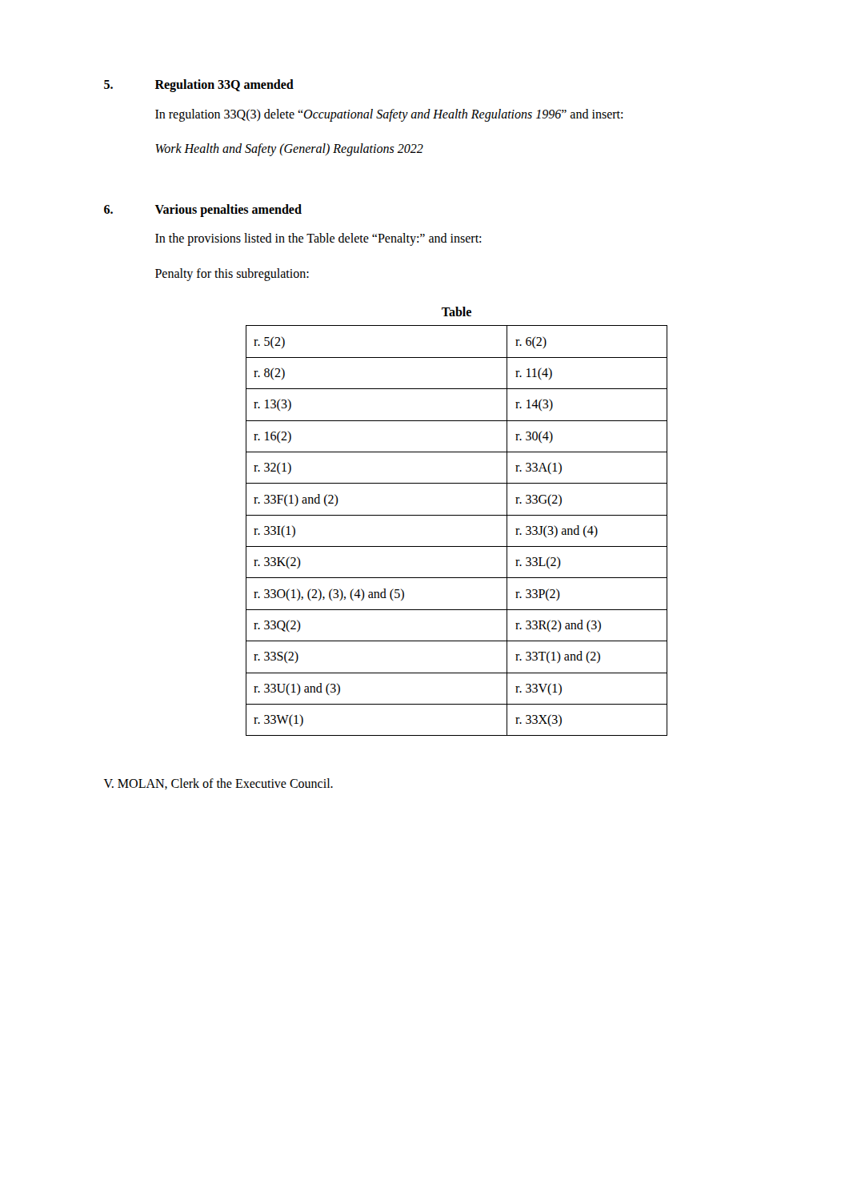5.
Regulation 33Q amended
In regulation 33Q(3) delete “Occupational Safety and Health Regulations 1996” and insert:
Work Health and Safety (General) Regulations 2022
6.
Various penalties amended
In the provisions listed in the Table delete “Penalty:” and insert:
Penalty for this subregulation:
Table
| r. 5(2) | r. 6(2) |
| r. 8(2) | r. 11(4) |
| r. 13(3) | r. 14(3) |
| r. 16(2) | r. 30(4) |
| r. 32(1) | r. 33A(1) |
| r. 33F(1) and (2) | r. 33G(2) |
| r. 33I(1) | r. 33J(3) and (4) |
| r. 33K(2) | r. 33L(2) |
| r. 33O(1), (2), (3), (4) and (5) | r. 33P(2) |
| r. 33Q(2) | r. 33R(2) and (3) |
| r. 33S(2) | r. 33T(1) and (2) |
| r. 33U(1) and (3) | r. 33V(1) |
| r. 33W(1) | r. 33X(3) |
V. MOLAN, Clerk of the Executive Council.